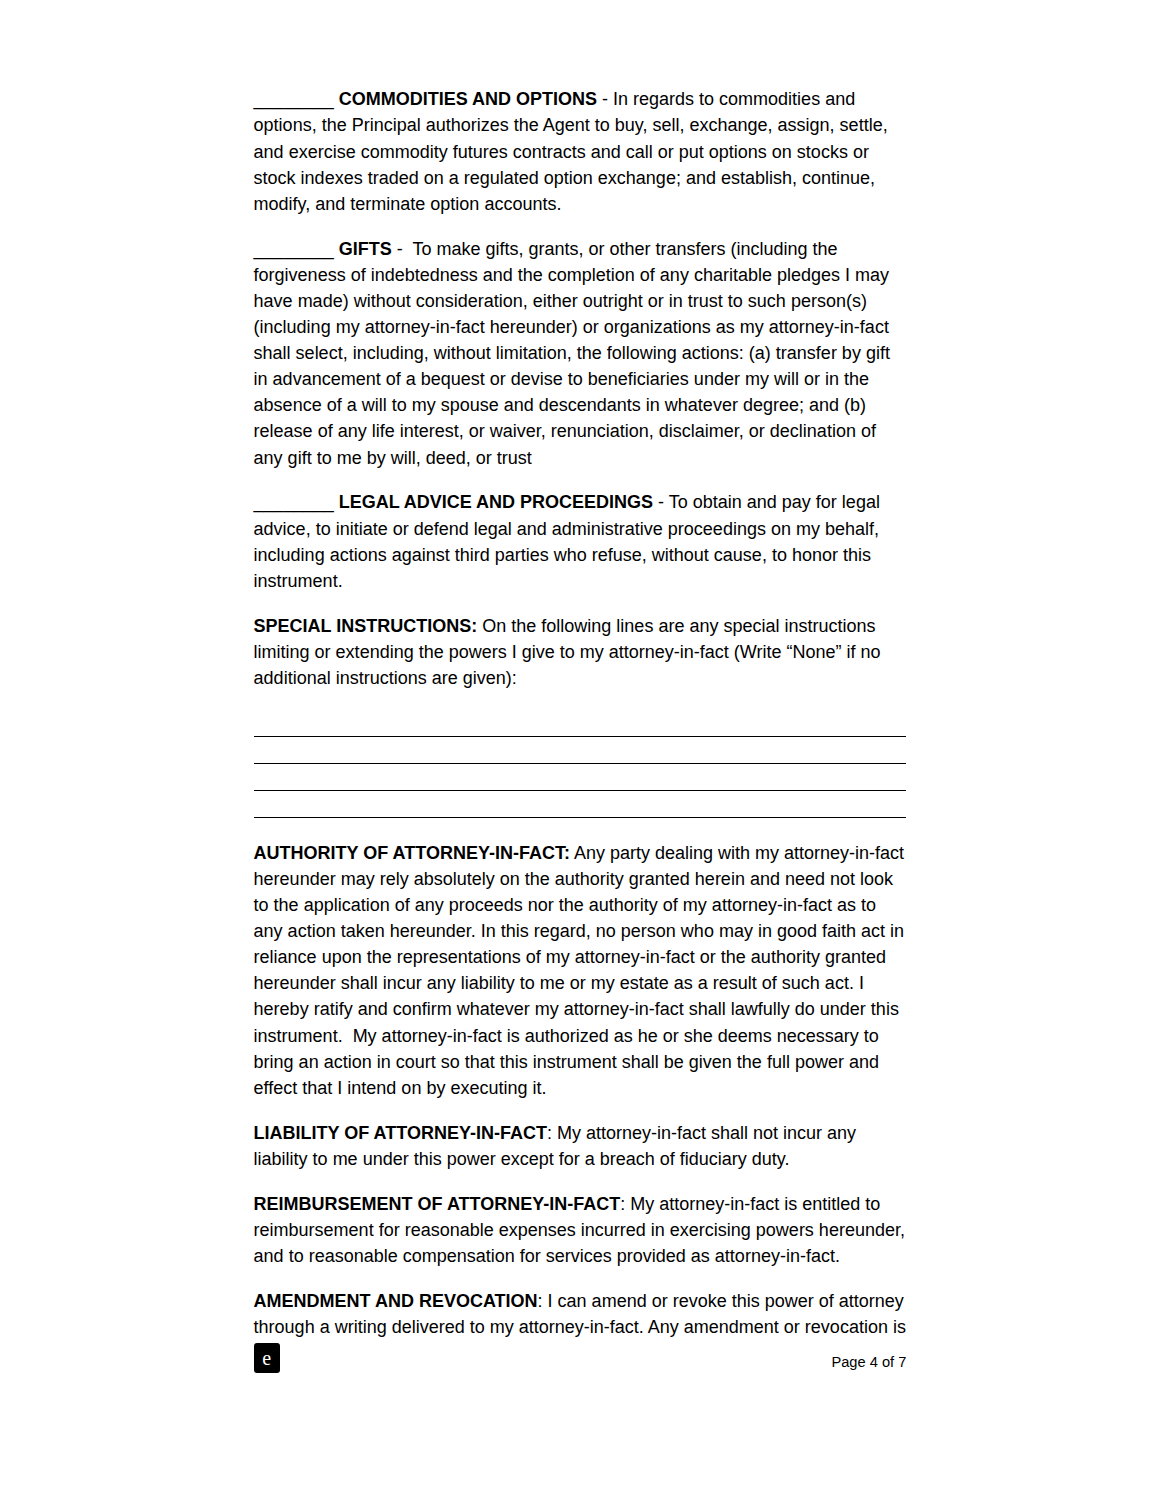________ COMMODITIES AND OPTIONS - In regards to commodities and options, the Principal authorizes the Agent to buy, sell, exchange, assign, settle, and exercise commodity futures contracts and call or put options on stocks or stock indexes traded on a regulated option exchange; and establish, continue, modify, and terminate option accounts.
________ GIFTS - To make gifts, grants, or other transfers (including the forgiveness of indebtedness and the completion of any charitable pledges I may have made) without consideration, either outright or in trust to such person(s) (including my attorney-in-fact hereunder) or organizations as my attorney-in-fact shall select, including, without limitation, the following actions: (a) transfer by gift in advancement of a bequest or devise to beneficiaries under my will or in the absence of a will to my spouse and descendants in whatever degree; and (b) release of any life interest, or waiver, renunciation, disclaimer, or declination of any gift to me by will, deed, or trust
________ LEGAL ADVICE AND PROCEEDINGS - To obtain and pay for legal advice, to initiate or defend legal and administrative proceedings on my behalf, including actions against third parties who refuse, without cause, to honor this instrument.
SPECIAL INSTRUCTIONS: On the following lines are any special instructions limiting or extending the powers I give to my attorney-in-fact (Write “None” if no additional instructions are given):
AUTHORITY OF ATTORNEY-IN-FACT: Any party dealing with my attorney-in-fact hereunder may rely absolutely on the authority granted herein and need not look to the application of any proceeds nor the authority of my attorney-in-fact as to any action taken hereunder. In this regard, no person who may in good faith act in reliance upon the representations of my attorney-in-fact or the authority granted hereunder shall incur any liability to me or my estate as a result of such act. I hereby ratify and confirm whatever my attorney-in-fact shall lawfully do under this instrument. My attorney-in-fact is authorized as he or she deems necessary to bring an action in court so that this instrument shall be given the full power and effect that I intend on by executing it.
LIABILITY OF ATTORNEY-IN-FACT: My attorney-in-fact shall not incur any liability to me under this power except for a breach of fiduciary duty.
REIMBURSEMENT OF ATTORNEY-IN-FACT: My attorney-in-fact is entitled to reimbursement for reasonable expenses incurred in exercising powers hereunder, and to reasonable compensation for services provided as attorney-in-fact.
AMENDMENT AND REVOCATION: I can amend or revoke this power of attorney through a writing delivered to my attorney-in-fact. Any amendment or revocation is
e Page 4 of 7